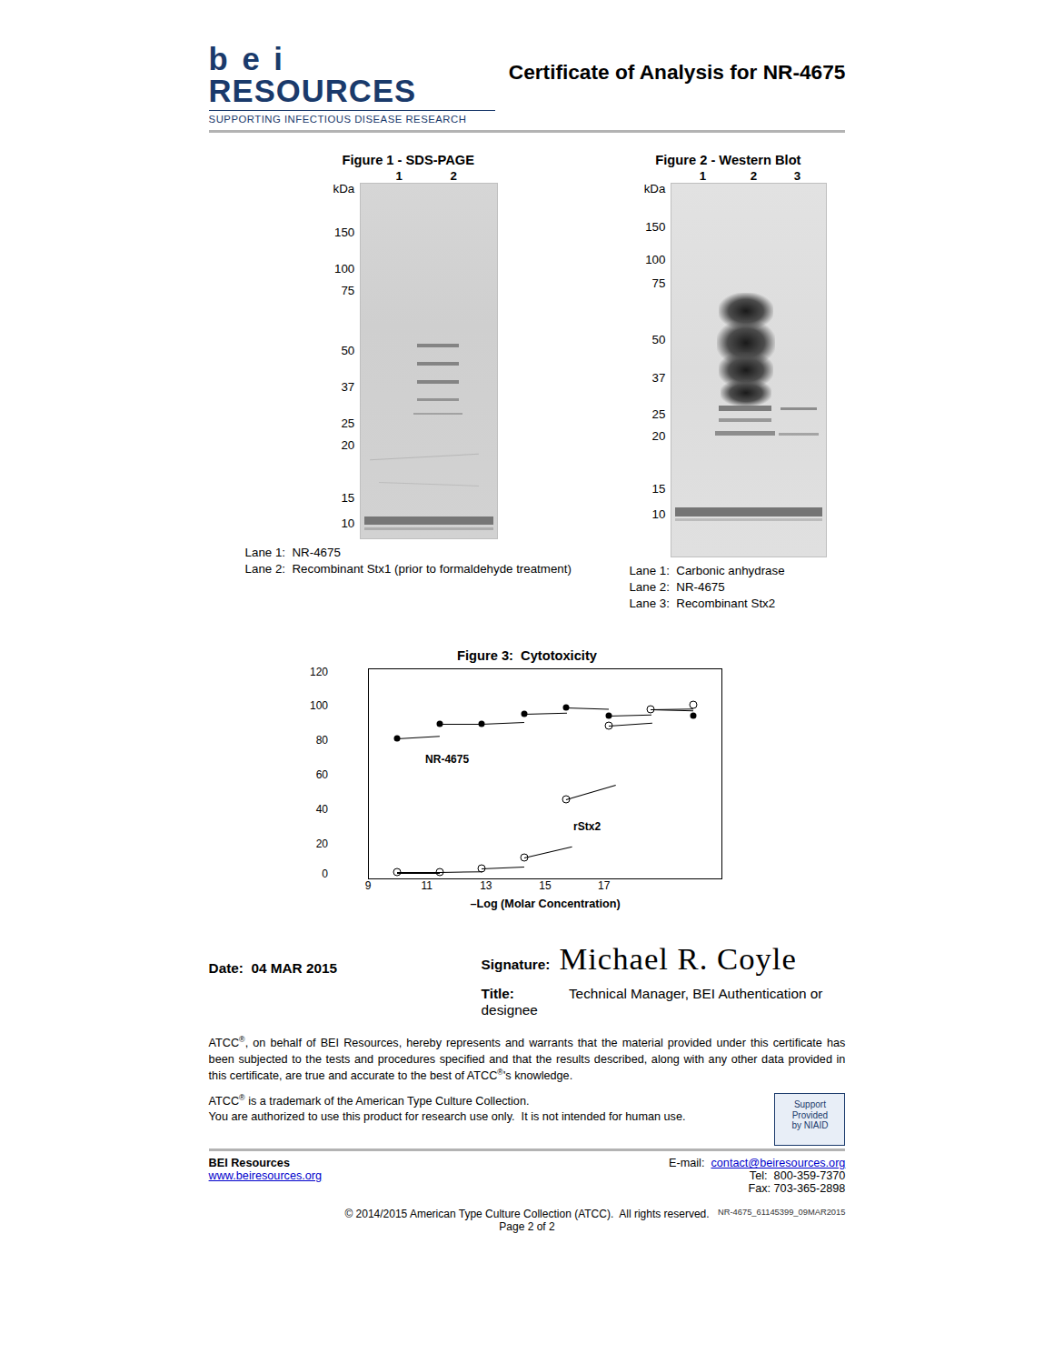b e i RESOURCES
SUPPORTING INFECTIOUS DISEASE RESEARCH
Certificate of Analysis for NR-4675
Figure 1 - SDS-PAGE
12
kDa
150
100
75
50
37
25
20
15
10
Lane 1: NR-4675
Lane 2: Recombinant Stx1 (prior to formaldehyde treatment)
Figure 2 - Western Blot
123
kDa
150
100
75
50
37
25
20
15
10
Lane 1: Carbonic anhydrase
Lane 2: NR-4675
Lane 3: Recombinant Stx2
Figure 3: Cytotoxicity
Percent Vero Cell Survival
120 100 80 60 40 20 0
NR-4675
rStx2
9 11 13 15 17
–Log (Molar Concentration)
Date: 04 MAR 2015
Signature: Michael R. Coyle
Title: Technical Manager, BEI Authentication or designee
ATCC®, on behalf of BEI Resources, hereby represents and warrants that the material provided under this certificate has been subjected to the tests and procedures specified and that the results described, along with any other data provided in this certificate, are true and accurate to the best of ATCC®'s knowledge.
Support
Provided
by NIAID
ATCC® is a trademark of the American Type Culture Collection.
You are authorized to use this product for research use only. It is not intended for human use.
BEI Resources
www.beiresources.org
E-mail: contact@beiresources.org
Tel: 800-359-7370
Fax: 703-365-2898
© 2014/2015 American Type Culture Collection (ATCC). All rights reserved.
Page 2 of 2 NR-4675_61145399_09MAR2015